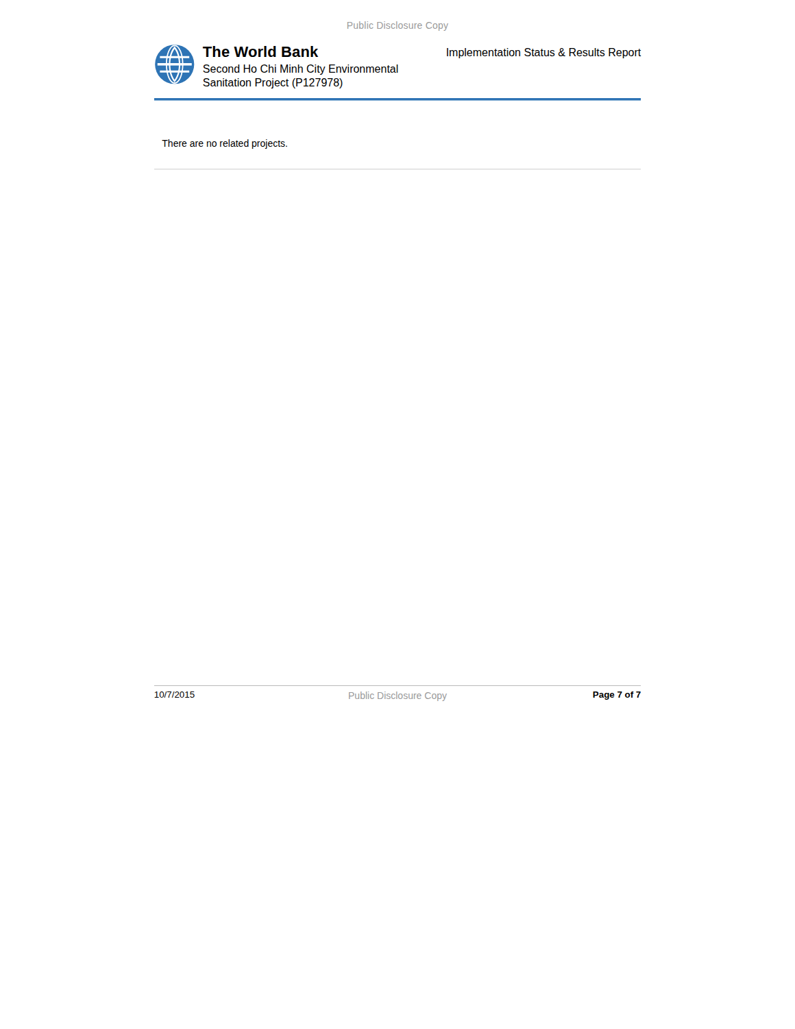Public Disclosure Copy
The World Bank
Second Ho Chi Minh City Environmental Sanitation Project (P127978)
Implementation Status & Results Report
There are no related projects.
10/7/2015
Page 7 of 7
Public Disclosure Copy